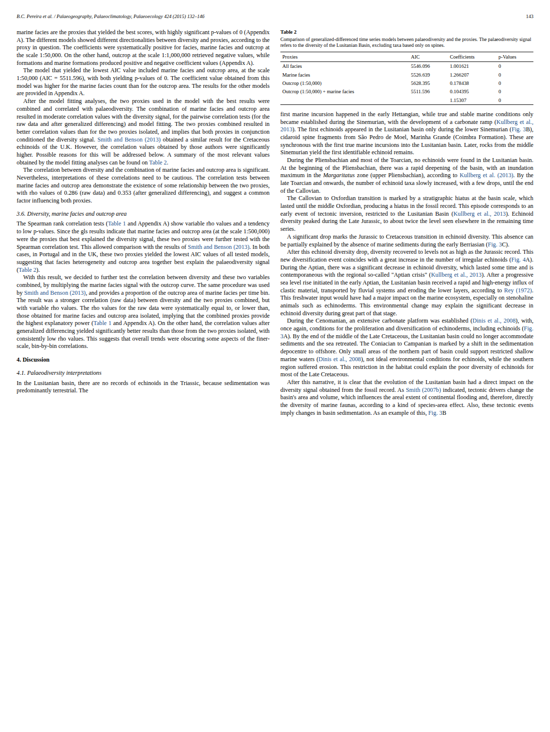B.C. Pereira et al. / Palaeogeography, Palaeoclimatology, Palaeoecology 424 (2015) 132–146 143
marine facies are the proxies that yielded the best scores, with highly significant p-values of 0 (Appendix A). The different models showed different directionalities between diversity and proxies, according to the proxy in question. The coefficients were systematically positive for facies, marine facies and outcrop at the scale 1:50,000. On the other hand, outcrop at the scale 1:1,000,000 retrieved negative values, while formations and marine formations produced positive and negative coefficient values (Appendix A).
The model that yielded the lowest AIC value included marine facies and outcrop area, at the scale 1:50,000 (AIC = 5511.596), with both yielding p-values of 0. The coefficient value obtained from this model was higher for the marine facies count than for the outcrop area. The results for the other models are provided in Appendix A.
After the model fitting analyses, the two proxies used in the model with the best results were combined and correlated with palaeodiversity. The combination of marine facies and outcrop area resulted in moderate correlation values with the diversity signal, for the pairwise correlation tests (for the raw data and after generalized differencing) and model fitting. The two proxies combined resulted in better correlation values than for the two proxies isolated, and implies that both proxies in conjunction conditioned the diversity signal. Smith and Benson (2013) obtained a similar result for the Cretaceous echinoids of the U.K. However, the correlation values obtained by those authors were significantly higher. Possible reasons for this will be addressed below. A summary of the most relevant values obtained by the model fitting analyses can be found on Table 2.
The correlation between diversity and the combination of marine facies and outcrop area is significant. Nevertheless, interpretations of these correlations need to be cautious. The correlation tests between marine facies and outcrop area demonstrate the existence of some relationship between the two proxies, with rho values of 0.286 (raw data) and 0.353 (after generalized differencing), and suggest a common factor influencing both proxies.
3.6. Diversity, marine facies and outcrop area
The Spearman rank correlation tests (Table 1 and Appendix A) show variable rho values and a tendency to low p-values. Since the gls results indicate that marine facies and outcrop area (at the scale 1:500,000) were the proxies that best explained the diversity signal, these two proxies were further tested with the Spearman correlation test. This allowed comparison with the results of Smith and Benson (2013). In both cases, in Portugal and in the UK, these two proxies yielded the lowest AIC values of all tested models, suggesting that facies heterogeneity and outcrop area together best explain the palaeodiversity signal (Table 2).
With this result, we decided to further test the correlation between diversity and these two variables combined, by multiplying the marine facies signal with the outcrop curve. The same procedure was used by Smith and Benson (2013), and provides a proportion of the outcrop area of marine facies per time bin. The result was a stronger correlation (raw data) between diversity and the two proxies combined, but with variable rho values. The rho values for the raw data were systematically equal to, or lower than, those obtained for marine facies and outcrop area isolated, implying that the combined proxies provide the highest explanatory power (Table 1 and Appendix A). On the other hand, the correlation values after generalized differencing yielded significantly better results than those from the two proxies isolated, with consistently low rho values. This suggests that overall trends were obscuring some aspects of the finer-scale, bin-by-bin correlations.
4. Discussion
4.1. Palaeodiversity interpretations
In the Lusitanian basin, there are no records of echinoids in the Triassic, because sedimentation was predominantly terrestrial. The
Table 2
Comparison of generalized-differenced time series models between palaeodiversity and the proxies. The palaeodiversity signal refers to the diversity of the Lusitanian Basin, excluding taxa based only on spines.
| Proxies | AIC | Coefficients | p-Values |
| --- | --- | --- | --- |
| All facies | 5546.096 | 1.001621 | 0 |
| Marine facies | 5526.639 | 1.266207 | 0 |
| Outcrop (1:50,000) | 5628.395 | 0.178438 | 0 |
| Outcrop (1:50,000) + marine facies | 5511.596 | 0.104395 | 0 |
| | | 1.15307 | 0 |
first marine incursion happened in the early Hettangian, while true and stable marine conditions only became established during the Sinemurian, with the development of a carbonate ramp (Kullberg et al., 2013). The first echinoids appeared in the Lusitanian basin only during the lower Sinemurian (Fig. 3 B), cidaroid spine fragments from São Pedro de Moel, Marinha Grande (Coimbra Formation). These are synchronous with the first true marine incursions into the Lusitanian basin. Later, rocks from the middle Sinemurian yield the first identifiable echinoid remains.
During the Pliensbachian and most of the Toarcian, no echinoids were found in the Lusitanian basin. At the beginning of the Pliensbachian, there was a rapid deepening of the basin, with an inundation maximum in the Margaritatus zone (upper Pliensbachian), according to Kullberg et al. (2013). By the late Toarcian and onwards, the number of echinoid taxa slowly increased, with a few drops, until the end of the Callovian.
The Callovian to Oxfordian transition is marked by a stratigraphic hiatus at the basin scale, which lasted until the middle Oxfordian, producing a hiatus in the fossil record. This episode corresponds to an early event of tectonic inversion, restricted to the Lusitanian Basin (Kullberg et al., 2013). Echinoid diversity peaked during the Late Jurassic, to about twice the level seen elsewhere in the remaining time series.
A significant drop marks the Jurassic to Cretaceous transition in echinoid diversity. This absence can be partially explained by the absence of marine sediments during the early Berriasian (Fig. 3 C).
After this echinoid diversity drop, diversity recovered to levels not as high as the Jurassic record. This new diversification event coincides with a great increase in the number of irregular echinoids (Fig. 4 A). During the Aptian, there was a significant decrease in echinoid diversity, which lasted some time and is contemporaneous with the regional so-called "Aptian crisis" (Kullberg et al., 2013). After a progressive sea level rise initiated in the early Aptian, the Lusitanian basin received a rapid and high-energy influx of clastic material, transported by fluvial systems and eroding the lower layers, according to Rey (1972). This freshwater input would have had a major impact on the marine ecosystem, especially on stenohaline animals such as echinoderms. This environmental change may explain the significant decrease in echinoid diversity during great part of that stage.
During the Cenomanian, an extensive carbonate platform was established (Dinis et al., 2008), with, once again, conditions for the proliferation and diversification of echinoderms, including echinoids (Fig. 3 A). By the end of the middle of the Late Cretaceous, the Lusitanian basin could no longer accommodate sediments and the sea retreated. The Coniacian to Campanian is marked by a shift in the sedimentation depocentre to offshore. Only small areas of the northern part of basin could support restricted shallow marine waters (Dinis et al., 2008), not ideal environmental conditions for echinoids, while the southern region suffered erosion. This restriction in the habitat could explain the poor diversity of echinoids for most of the Late Cretaceous.
After this narrative, it is clear that the evolution of the Lusitanian basin had a direct impact on the diversity signal obtained from the fossil record. As Smith (2007b) indicated, tectonic drivers change the basin's area and volume, which influences the areal extent of continental flooding and, therefore, directly the diversity of marine faunas, according to a kind of species-area effect. Also, these tectonic events imply changes in basin sedimentation. As an example of this, Fig. 3 B